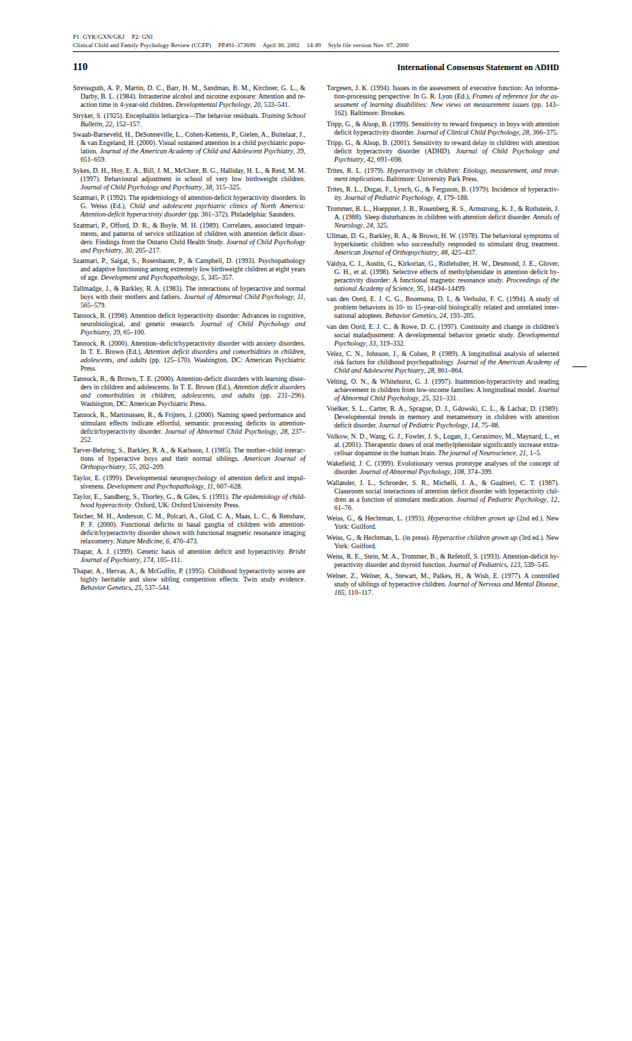P1: GYK/GXN/GKJ P2: GNI
Clinical Child and Family Psychology Review (CCFP) PP491-373699 April 30, 2002 14:49 Style file version Nov. 07, 2000
110 International Consensus Statement on ADHD
Streissguth, A. P., Martin, D. C., Barr, H. M., Sandman, B. M., Kirchner, G. L., & Darby, B. L. (1984). Intrauterine alcohol and nicotine exposure: Attention and reaction time in 4-year-old children. Developmental Psychology, 20, 533–541.
Stryker, S. (1925). Encephalitis lethargica—The behavior residuals. Training School Bulletin, 22, 152–157.
Swaab-Barneveld, H., DeSonneville, L., Cohen-Kettenis, P., Gielen, A., Buitelaar, J., & van Engeland, H. (2000). Visual sustained attention in a child psychiatric population. Journal of the American Academy of Child and Adolescent Psychiatry, 39, 651–659.
Sykes, D. H., Hoy, E. A., Bill, J. M., McClure, B. G., Halliday, H. L., & Reid, M. M. (1997). Behavioural adjustment in school of very low birthweight children. Journal of Child Psychology and Psychiatry, 38, 315–325.
Szatmari, P. (1992). The epidemiology of attention-deficit hyperactivity disorders. In G. Weiss (Ed.), Child and adolescent psychiatric clinics of North America: Attention-deficit hyperactivity disorder (pp. 361–372). Philadelphia: Saunders.
Szatmari, P., Offord, D. R., & Boyle, M. H. (1989). Correlates, associated impairments, and patterns of service utilization of children with attention deficit disorders: Findings from the Ontario Child Health Study. Journal of Child Psychology and Psychiatry, 30, 205–217.
Szatmari, P., Saigal, S., Rosenbaum, P., & Campbell, D. (1993). Psychopathology and adaptive functioning among extremely low birthweight children at eight years of age. Development and Psychopathology, 5, 345–357.
Tallmadge, J., & Barkley, R. A. (1983). The interactions of hyperactive and normal boys with their mothers and fathers. Journal of Abnormal Child Psychology, 11, 565–579.
Tannock, R. (1998). Attention deficit hyperactivity disorder: Advances in cognitive, neurobiological, and genetic research. Journal of Child Psychology and Psychiatry, 39, 65–100.
Tannock, R. (2000). Attention–deficit/hyperactivity disorder with anxiety disorders. In T. E. Brown (Ed.), Attention deficit disorders and comorbidities in children, adolescents, and adults (pp. 125–170). Washington, DC: American Psychiatric Press.
Tannock, R., & Brown, T. E. (2000). Attention-deficit disorders with learning disorders in children and adolescents. In T. E. Brown (Ed.), Attention deficit disorders and comorbidities in children, adolescents, and adults (pp. 231–296). Washington, DC: American Psychiatric Press.
Tannock, R., Martinussen, R., & Frijters, J. (2000). Naming speed performance and stimulant effects indicate effortful, semantic processing deficits in attention-deficit/hyperactivity disorder. Journal of Abnormal Child Psychology, 28, 237–252.
Tarver-Behring, S., Barkley, R. A., & Karlsson, J. (1985). The mother–child interactions of hyperactive boys and their normal siblings. American Journal of Orthopsychiatry, 55, 202–209.
Taylor, E. (1999). Developmental neuropsychology of attention deficit and impulsiveness. Development and Psychopathology, 11, 607–628.
Taylor, E., Sandberg, S., Thorley, G., & Giles, S. (1991). The epidemiology of childhood hyperactivity. Oxford, UK: Oxford University Press.
Teicher, M. H., Anderson, C. M., Polcari, A., Glod, C. A., Maas, L. C., & Renshaw, P. F. (2000). Functional deficits in basal ganglia of children with attention-deficit/hyperactivity disorder shown with functional magnetic resonance imaging relaxometry. Nature Medicine, 6, 470–473.
Thapar, A. J. (1999). Genetic basis of attention deficit and hyperactivity. Brisht Journal of Psychiatry, 174, 105–111.
Thapar, A., Hervas, A., & McGuffin, P. (1995). Childhood hyperactivity scores are highly heritable and show sibling competition effects: Twin study evidence. Behavior Genetics, 25, 537–544.
Torgesen, J. K. (1994). Issues in the assessment of executive function: An information-processing perspective. In G. R. Lyon (Ed.), Frames of reference for the assessment of learning disabilities: New views on measurement issues (pp. 143–162). Baltimore: Brookes.
Tripp, G., & Alsop, B. (1999). Sensitivity to reward frequency in boys with attention deficit hyperactivity disorder. Journal of Clinical Child Psychology, 28, 366–375.
Tripp, G., & Alsop, B. (2001). Sensitivity to reward delay in children with attention deficit hyperactivity disorder (ADHD). Journal of Child Psychology and Psychiatry, 42, 691–698.
Trites, R. L. (1979). Hyperactivity in children: Etiology, measurement, and treatment implications. Baltimore: University Park Press.
Trites, R. L., Dugas, F., Lynch, G., & Ferguson, B. (1979). Incidence of hyperactivity. Journal of Pediatric Psychology, 4, 179–188.
Trommer, B. L., Hoeppner, J. B., Rosenberg, R. S., Armstrong, K. J., & Rothstein, J. A. (1988). Sleep disturbances in children with attention deficit disorder. Annals of Neurology, 24, 325.
Ullman, D. G., Barkley, R. A., & Brown, H. W. (1978). The behavioral symptoms of hyperkinetic children who successfully responded to stimulant drug treatment. American Journal of Orthopsychiatry, 48, 425–437.
Vaidya, C. J., Austin, G., Kirkorian, G., Ridlehuber, H. W., Desmond, J. E., Glover, G. H., et al. (1998). Selective effects of methylphenidate in attention deficit hyperactivity disorder: A functional magnetic resonance study. Proceedings of the national Academy of Science, 95, 14494–14499.
van den Oord, E. J. C. G., Boomsma, D. I., & Verhulst, F. C. (1994). A study of problem behaviors in 10- to 15-year-old biologically related and unrelated international adoptees. Behavior Genetics, 24, 193–205.
van den Oord, E. J. C., & Rowe, D. C. (1997). Continuity and change in children's social maladjustment: A developmental behavior genetic study. Developmental Psychology, 33, 319–332.
Velez, C. N., Johnson, J., & Cohen, P. (1989). A longitudinal analysis of selected risk factors for childhood psychopathology. Journal of the American Academy of Child and Adolescent Psychiatry, 28, 861–864.
Velting, O. N., & Whitehurst, G. J. (1997). Inattention-hyperactivity and reading achievement in children from low-income families: A longitudinal model. Journal of Abnormal Child Psychology, 25, 321–331.
Voelker, S. L., Carter, R. A., Sprague, D. J., Gdowski, C. L., & Lachar, D. (1989). Developmental trends in memory and metamemory in children with attention deficit disorder. Journal of Pediatric Psychology, 14, 75–88.
Volkow, N. D., Wang, G. J., Fowler, J. S., Logan, J., Gerasimov, M., Maynard, L., et al. (2001). Therapeutic doses of oral methylphenidate significantly increase extracelluar dopamine in the human brain. The journal of Neuroscience, 21, 1–5.
Wakefield, J. C. (1999). Evolutionary versus prototype analyses of the concept of disorder. Journal of Abnormal Psychology, 108, 374–399.
Wallander, J. L., Schroeder, S. R., Michelli, J. A., & Gualtieri, C. T. (1987). Classroom social interactions of attention deficit disorder with hyperactivity children as a function of stimulant medication. Journal of Pediatric Psychology, 12, 61–76.
Weiss, G., & Hechtman, L. (1993). Hyperactive children grown up (2nd ed.). New York: Guilford.
Weiss, G., & Hechtman, L. (in press). Hyperactive children grown up (3rd ed.). New York: Guilford.
Weiss, R. E., Stein, M. A., Trommer, B., & Refetoff, S. (1993). Attention-deficit hyperactivity disorder and thyroid function. Journal of Pediatrics, 123, 539–545.
Welner, Z., Welner, A., Stewart, M., Palkes, H., & Wish, E. (1977). A controlled study of siblings of hyperactive children. Journal of Nervous and Mental Disease, 165, 110–117.